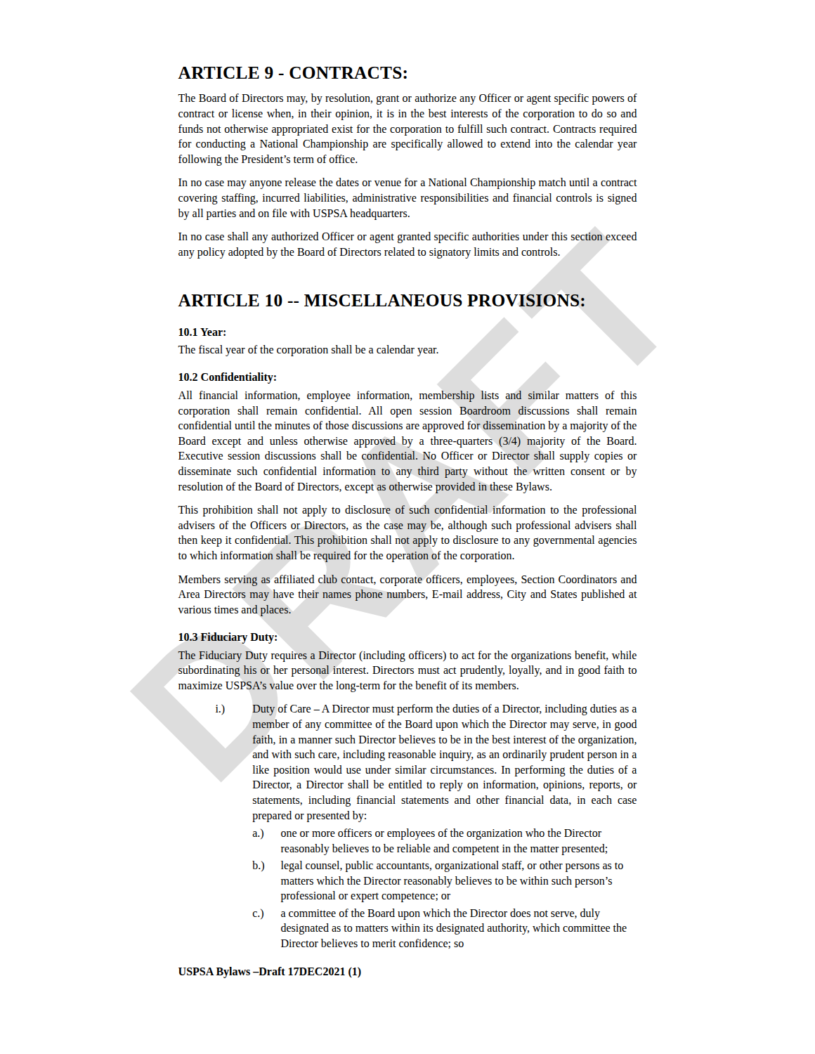DRAFT
ARTICLE 9 - CONTRACTS:
The Board of Directors may, by resolution, grant or authorize any Officer or agent specific powers of contract or license when, in their opinion, it is in the best interests of the corporation to do so and funds not otherwise appropriated exist for the corporation to fulfill such contract. Contracts required for conducting a National Championship are specifically allowed to extend into the calendar year following the President’s term of office.
In no case may anyone release the dates or venue for a National Championship match until a contract covering staffing, incurred liabilities, administrative responsibilities and financial controls is signed by all parties and on file with USPSA headquarters.
In no case shall any authorized Officer or agent granted specific authorities under this section exceed any policy adopted by the Board of Directors related to signatory limits and controls.
ARTICLE 10 -- MISCELLANEOUS PROVISIONS:
10.1 Year:
The fiscal year of the corporation shall be a calendar year.
10.2 Confidentiality:
All financial information, employee information, membership lists and similar matters of this corporation shall remain confidential. All open session Boardroom discussions shall remain confidential until the minutes of those discussions are approved for dissemination by a majority of the Board except and unless otherwise approved by a three-quarters (3/4) majority of the Board. Executive session discussions shall be confidential. No Officer or Director shall supply copies or disseminate such confidential information to any third party without the written consent or by resolution of the Board of Directors, except as otherwise provided in these Bylaws.
This prohibition shall not apply to disclosure of such confidential information to the professional advisers of the Officers or Directors, as the case may be, although such professional advisers shall then keep it confidential. This prohibition shall not apply to disclosure to any governmental agencies to which information shall be required for the operation of the corporation.
Members serving as affiliated club contact, corporate officers, employees, Section Coordinators and Area Directors may have their names phone numbers, E-mail address, City and States published at various times and places.
10.3 Fiduciary Duty:
The Fiduciary Duty requires a Director (including officers) to act for the organizations benefit, while subordinating his or her personal interest. Directors must act prudently, loyally, and in good faith to maximize USPSA’s value over the long-term for the benefit of its members.
i.) Duty of Care – A Director must perform the duties of a Director, including duties as a member of any committee of the Board upon which the Director may serve, in good faith, in a manner such Director believes to be in the best interest of the organization, and with such care, including reasonable inquiry, as an ordinarily prudent person in a like position would use under similar circumstances. In performing the duties of a Director, a Director shall be entitled to reply on information, opinions, reports, or statements, including financial statements and other financial data, in each case prepared or presented by:
a.) one or more officers or employees of the organization who the Director reasonably believes to be reliable and competent in the matter presented;
b.) legal counsel, public accountants, organizational staff, or other persons as to matters which the Director reasonably believes to be within such person’s professional or expert competence; or
c.) a committee of the Board upon which the Director does not serve, duly designated as to matters within its designated authority, which committee the Director believes to merit confidence; so
USPSA Bylaws –Draft 17DEC2021 (1)